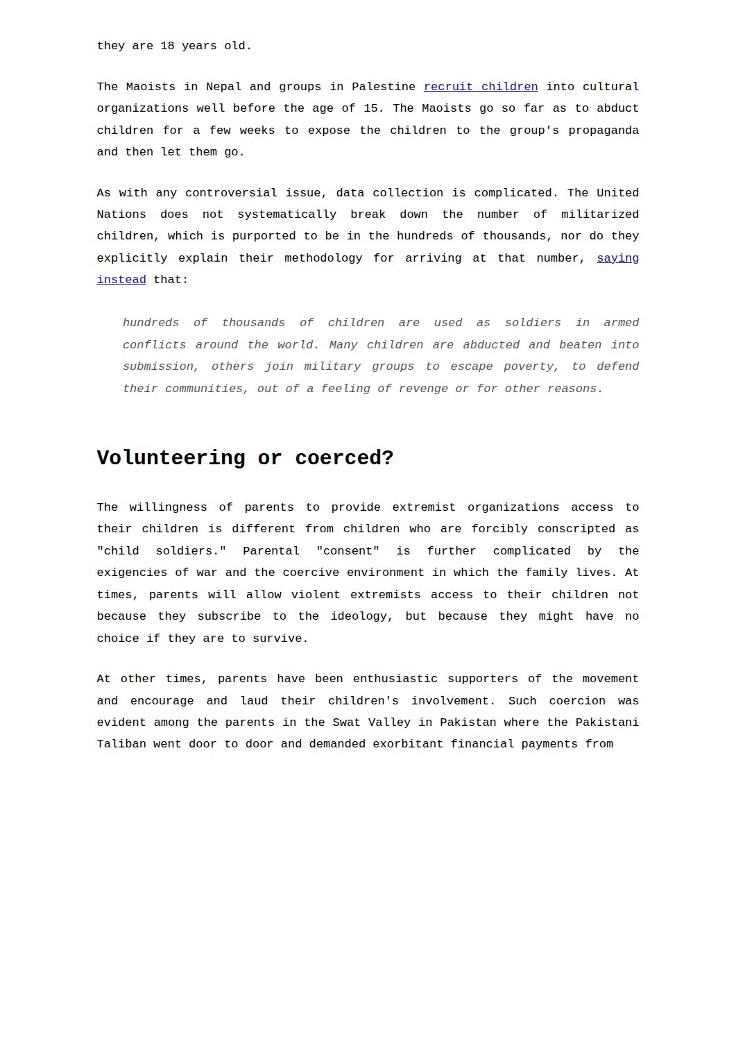they are 18 years old.
The Maoists in Nepal and groups in Palestine recruit children into cultural organizations well before the age of 15. The Maoists go so far as to abduct children for a few weeks to expose the children to the group's propaganda and then let them go.
As with any controversial issue, data collection is complicated. The United Nations does not systematically break down the number of militarized children, which is purported to be in the hundreds of thousands, nor do they explicitly explain their methodology for arriving at that number, saying instead that:
hundreds of thousands of children are used as soldiers in armed conflicts around the world. Many children are abducted and beaten into submission, others join military groups to escape poverty, to defend their communities, out of a feeling of revenge or for other reasons.
Volunteering or coerced?
The willingness of parents to provide extremist organizations access to their children is different from children who are forcibly conscripted as "child soldiers." Parental "consent" is further complicated by the exigencies of war and the coercive environment in which the family lives. At times, parents will allow violent extremists access to their children not because they subscribe to the ideology, but because they might have no choice if they are to survive.
At other times, parents have been enthusiastic supporters of the movement and encourage and laud their children's involvement. Such coercion was evident among the parents in the Swat Valley in Pakistan where the Pakistani Taliban went door to door and demanded exorbitant financial payments from